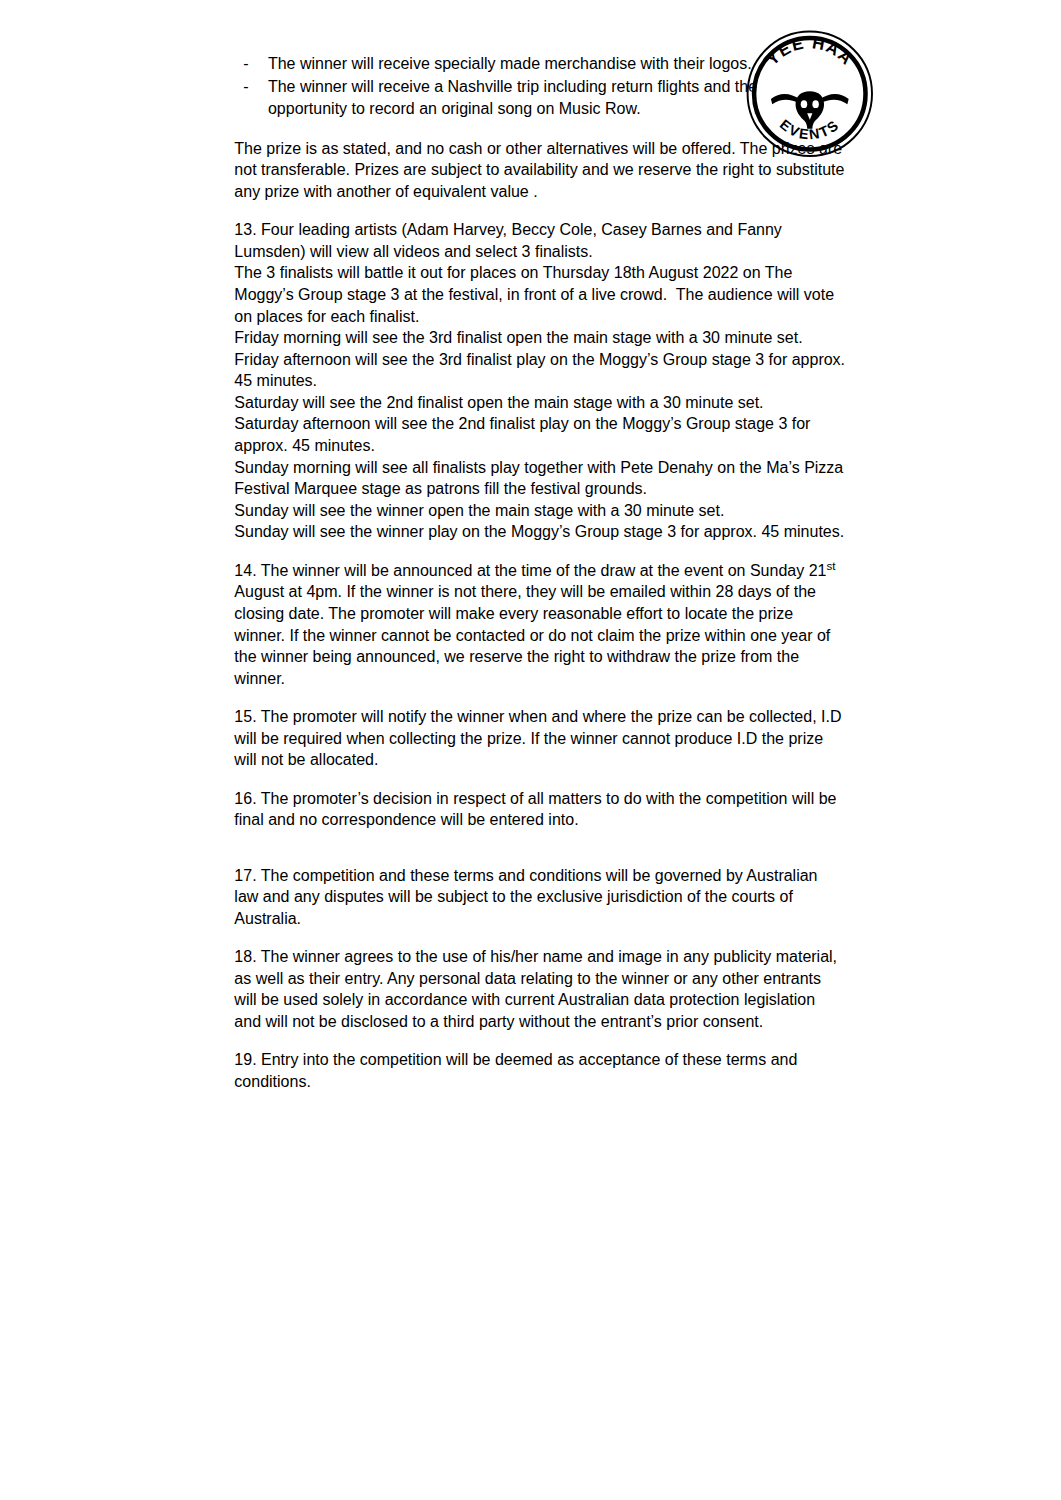YEE HAA EVENTS
The winner will receive specially made merchandise with their logos.
The winner will receive a Nashville trip including return flights and the opportunity to record an original song on Music Row.
The prize is as stated, and no cash or other alternatives will be offered. The prizes are not transferable. Prizes are subject to availability and we reserve the right to substitute any prize with another of equivalent value .
13. Four leading artists (Adam Harvey, Beccy Cole, Casey Barnes and Fanny Lumsden) will view all videos and select 3 finalists.
The 3 finalists will battle it out for places on Thursday 18th August 2022 on The Moggy’s Group stage 3 at the festival, in front of a live crowd. The audience will vote on places for each finalist.
Friday morning will see the 3rd finalist open the main stage with a 30 minute set.
Friday afternoon will see the 3rd finalist play on the Moggy’s Group stage 3 for approx. 45 minutes.
Saturday will see the 2nd finalist open the main stage with a 30 minute set.
Saturday afternoon will see the 2nd finalist play on the Moggy’s Group stage 3 for approx. 45 minutes.
Sunday morning will see all finalists play together with Pete Denahy on the Ma’s Pizza Festival Marquee stage as patrons fill the festival grounds.
Sunday will see the winner open the main stage with a 30 minute set.
Sunday will see the winner play on the Moggy’s Group stage 3 for approx. 45 minutes.
14. The winner will be announced at the time of the draw at the event on Sunday 21st August at 4pm. If the winner is not there, they will be emailed within 28 days of the closing date. The promoter will make every reasonable effort to locate the prize winner. If the winner cannot be contacted or do not claim the prize within one year of the winner being announced, we reserve the right to withdraw the prize from the winner.
15. The promoter will notify the winner when and where the prize can be collected, I.D will be required when collecting the prize. If the winner cannot produce I.D the prize will not be allocated.
16. The promoter’s decision in respect of all matters to do with the competition will be final and no correspondence will be entered into.
17. The competition and these terms and conditions will be governed by Australian law and any disputes will be subject to the exclusive jurisdiction of the courts of Australia.
18. The winner agrees to the use of his/her name and image in any publicity material, as well as their entry. Any personal data relating to the winner or any other entrants will be used solely in accordance with current Australian data protection legislation and will not be disclosed to a third party without the entrant’s prior consent.
19. Entry into the competition will be deemed as acceptance of these terms and conditions.